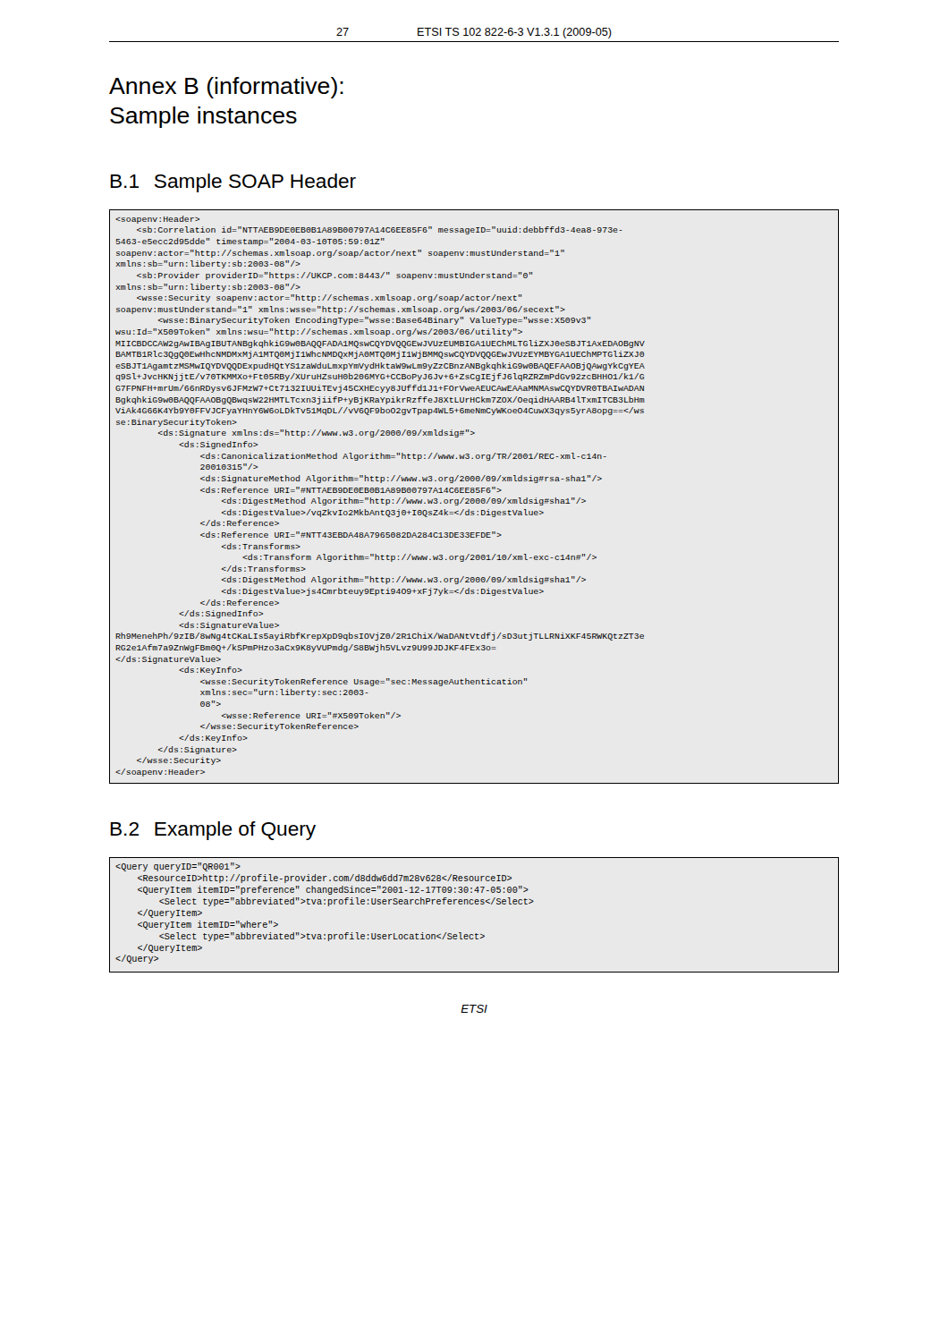27 ETSI TS 102 822-6-3 V1.3.1 (2009-05)
Annex B (informative):
Sample instances
B.1 Sample SOAP Header
<soapenv:Header>
    <sb:Correlation id="NTTAEB9DE0EB0B1A89B00797A14C6EE85F6" messageID="uuid:debbffd3-4ea8-973e-
5463-e5ecc2d95dde" timestamp="2004-03-10T05:59:01Z"
soapenv:actor="http://schemas.xmlsoap.org/soap/actor/next" soapenv:mustUnderstand="1"
xmlns:sb="urn:liberty:sb:2003-08"/>
    <sb:Provider providerID="https://UKCP.com:8443/" soapenv:mustUnderstand="0"
xmlns:sb="urn:liberty:sb:2003-08"/>
    <wsse:Security soapenv:actor="http://schemas.xmlsoap.org/soap/actor/next"
soapenv:mustUnderstand="1" xmlns:wsse="http://schemas.xmlsoap.org/ws/2003/06/secext">
        <wsse:BinarySecurityToken EncodingType="wsse:Base64Binary" ValueType="wsse:X509v3"
wsu:Id="X509Token" xmlns:wsu="http://schemas.xmlsoap.org/ws/2003/06/utility">
MIICBDCCAW2gAwIBAgIBUTANBgkqhkiG9w0BAQQFADA1MQswCQYDVQQGEwJVUzEUMBIGA1UEChMLTGliZXJ0eSBJT1AxEDAOBgNV
BAMTB1Rlc3QgQ0EwHhcNMDMxMjA1MTQ0MjI1WhcNMDQxMjA0MTQ0MjI1WjBMMQswCQYDVQQGEwJVUzEYMBYGA1UEChMPTGliZXJ0
eSBJT1AgamtzMSMwIQYDVQQDExpudHQtYS1zaWduLmxpYmVydHktaW9wLm9yZzCBnzANBgkqhkiG9w0BAQEFAAOBjQAwgYkCgYEA
q9Sl+JvcHKNjjtE/v70TKMMXo+Ft05RBy/XUruHZsuH0b206MYG+CCBoPyJ6Jv+6+ZsCgIEjfJ6lqRZRZmPdGv92zcBHHO1/k1/G
G7FPNFH+mrUm/66nRDysv6JFMzW7+Ct7132IUUiTEvj45CXHEcyy8JUffd1J1+FOrVweAEUCAwEAAaMNMAswCQYDVR0TBAIwADAN
BgkqhkiG9w0BAQQFAAOBgQBwqsW22HMTLTcxn3jiifP+yBjKRaYpikrRzffeJ8XtLUrHCkm7ZOX/OeqidHAARB4lTxmITCB3LbHm
ViAk4G66K4Yb9Y0FFVJCFyaYHnY6W6oLDkTv51MqDL//vV6QF9boO2gvTpap4WL5+6meNmCyWKoeO4CuwX3qys5yrA8opg==</ws
se:BinarySecurityToken>
        <ds:Signature xmlns:ds="http://www.w3.org/2000/09/xmldsig#">
            <ds:SignedInfo>
                <ds:CanonicalizationMethod Algorithm="http://www.w3.org/TR/2001/REC-xml-c14n-
                20010315"/>
                <ds:SignatureMethod Algorithm="http://www.w3.org/2000/09/xmldsig#rsa-sha1"/>
                <ds:Reference URI="#NTTAEB9DE0EB0B1A89B00797A14C6EE85F6">
                    <ds:DigestMethod Algorithm="http://www.w3.org/2000/09/xmldsig#sha1"/>
                    <ds:DigestValue>/vqZkvIo2MkbAntQ3j0+I0QsZ4k=</ds:DigestValue>
                </ds:Reference>
                <ds:Reference URI="#NTT43EBDA48A7965082DA284C13DE33EFDE">
                    <ds:Transforms>
                        <ds:Transform Algorithm="http://www.w3.org/2001/10/xml-exc-c14n#"/>
                    </ds:Transforms>
                    <ds:DigestMethod Algorithm="http://www.w3.org/2000/09/xmldsig#sha1"/>
                    <ds:DigestValue>js4Cmrbteuy9Epti94O9+xFj7yk=</ds:DigestValue>
                </ds:Reference>
            </ds:SignedInfo>
            <ds:SignatureValue>
Rh9MenehPh/9zIB/8wNg4tCKaLIs5ayiRbfKrepXpD9qbsIOVjZ0/2R1ChiX/WaDANtVtdfj/sD3utjTLLRNiXKF45RWKQtzZT3e
RG2e1Afm7a9ZnWgFBm0Q+/kSPmPHzo3aCx9K8yVUPmdg/S8BWjh5VLvz9U99JDJKF4FEx3o=
</ds:SignatureValue>
            <ds:KeyInfo>
                <wsse:SecurityTokenReference Usage="sec:MessageAuthentication"
                xmlns:sec="urn:liberty:sec:2003-
                08">
                    <wsse:Reference URI="#X509Token"/>
                </wsse:SecurityTokenReference>
            </ds:KeyInfo>
        </ds:Signature>
    </wsse:Security>
</soapenv:Header>
B.2 Example of Query
<Query queryID="QR001">
    <ResourceID>http://profile-provider.com/d8ddw6dd7m28v628</ResourceID>
    <QueryItem itemID="preference" changedSince="2001-12-17T09:30:47-05:00">
        <Select type="abbreviated">tva:profile:UserSearchPreferences</Select>
    </QueryItem>
    <QueryItem itemID="where">
        <Select type="abbreviated">tva:profile:UserLocation</Select>
    </QueryItem>
</Query>
ETSI